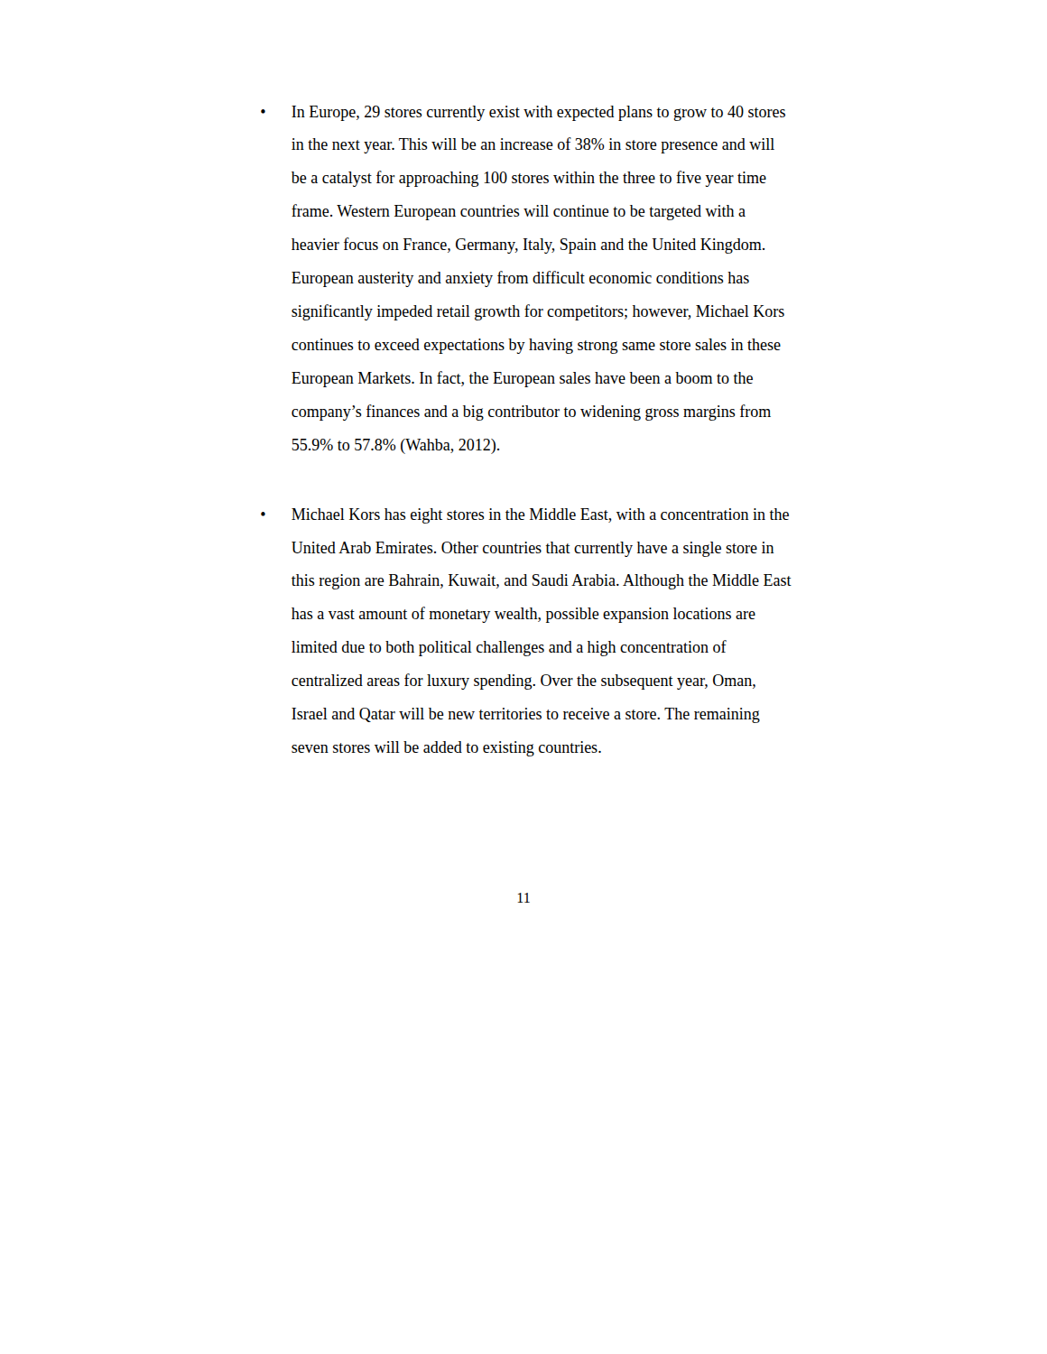In Europe, 29 stores currently exist with expected plans to grow to 40 stores in the next year. This will be an increase of 38% in store presence and will be a catalyst for approaching 100 stores within the three to five year time frame. Western European countries will continue to be targeted with a heavier focus on France, Germany, Italy, Spain and the United Kingdom. European austerity and anxiety from difficult economic conditions has significantly impeded retail growth for competitors; however, Michael Kors continues to exceed expectations by having strong same store sales in these European Markets. In fact, the European sales have been a boom to the company’s finances and a big contributor to widening gross margins from 55.9% to 57.8% (Wahba, 2012).
Michael Kors has eight stores in the Middle East, with a concentration in the United Arab Emirates. Other countries that currently have a single store in this region are Bahrain, Kuwait, and Saudi Arabia. Although the Middle East has a vast amount of monetary wealth, possible expansion locations are limited due to both political challenges and a high concentration of centralized areas for luxury spending. Over the subsequent year, Oman, Israel and Qatar will be new territories to receive a store. The remaining seven stores will be added to existing countries.
11